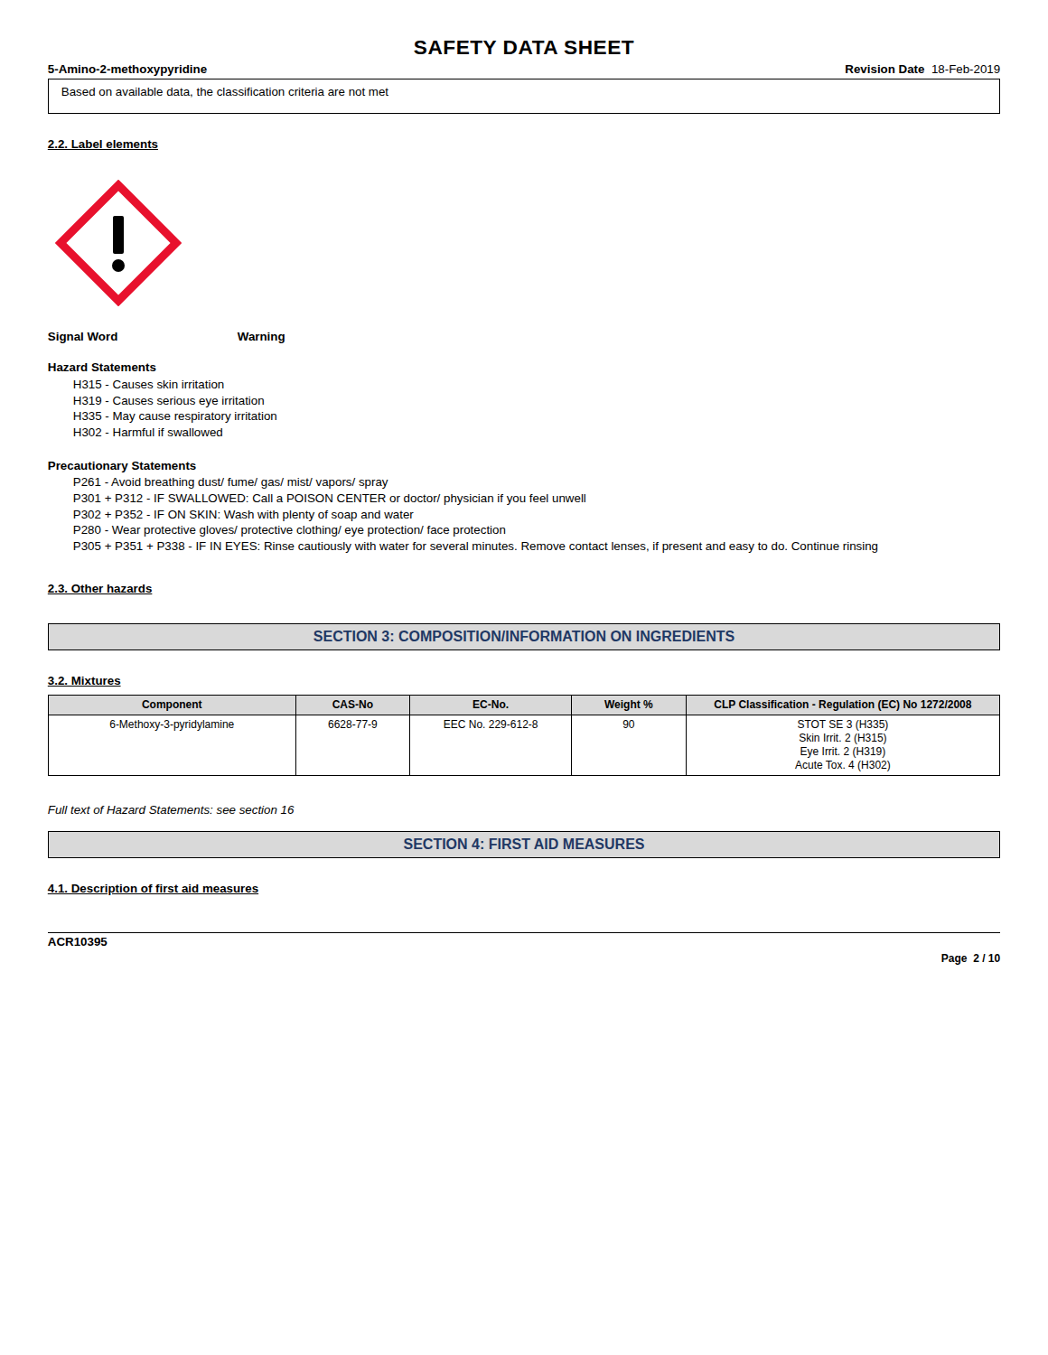SAFETY DATA SHEET
5-Amino-2-methoxypyridine
Revision Date 18-Feb-2019
Based on available data, the classification criteria are not met
2.2. Label elements
Signal Word Warning
Hazard Statements
H315 - Causes skin irritation
H319 - Causes serious eye irritation
H335 - May cause respiratory irritation
H302 - Harmful if swallowed
Precautionary Statements
P261 - Avoid breathing dust/ fume/ gas/ mist/ vapors/ spray
P301 + P312 - IF SWALLOWED: Call a POISON CENTER or doctor/ physician if you feel unwell
P302 + P352 - IF ON SKIN: Wash with plenty of soap and water
P280 - Wear protective gloves/ protective clothing/ eye protection/ face protection
P305 + P351 + P338 - IF IN EYES: Rinse cautiously with water for several minutes. Remove contact lenses, if present and easy to do. Continue rinsing
2.3. Other hazards
SECTION 3: COMPOSITION/INFORMATION ON INGREDIENTS
3.2. Mixtures
| Component | CAS-No | EC-No. | Weight % | CLP Classification - Regulation (EC) No 1272/2008 |
| --- | --- | --- | --- | --- |
| 6-Methoxy-3-pyridylamine | 6628-77-9 | EEC No. 229-612-8 | 90 | STOT SE 3 (H335) Skin Irrit. 2 (H315) Eye Irrit. 2 (H319) Acute Tox. 4 (H302) |
Full text of Hazard Statements: see section 16
SECTION 4: FIRST AID MEASURES
4.1. Description of first aid measures
ACR10395
Page 2 / 10